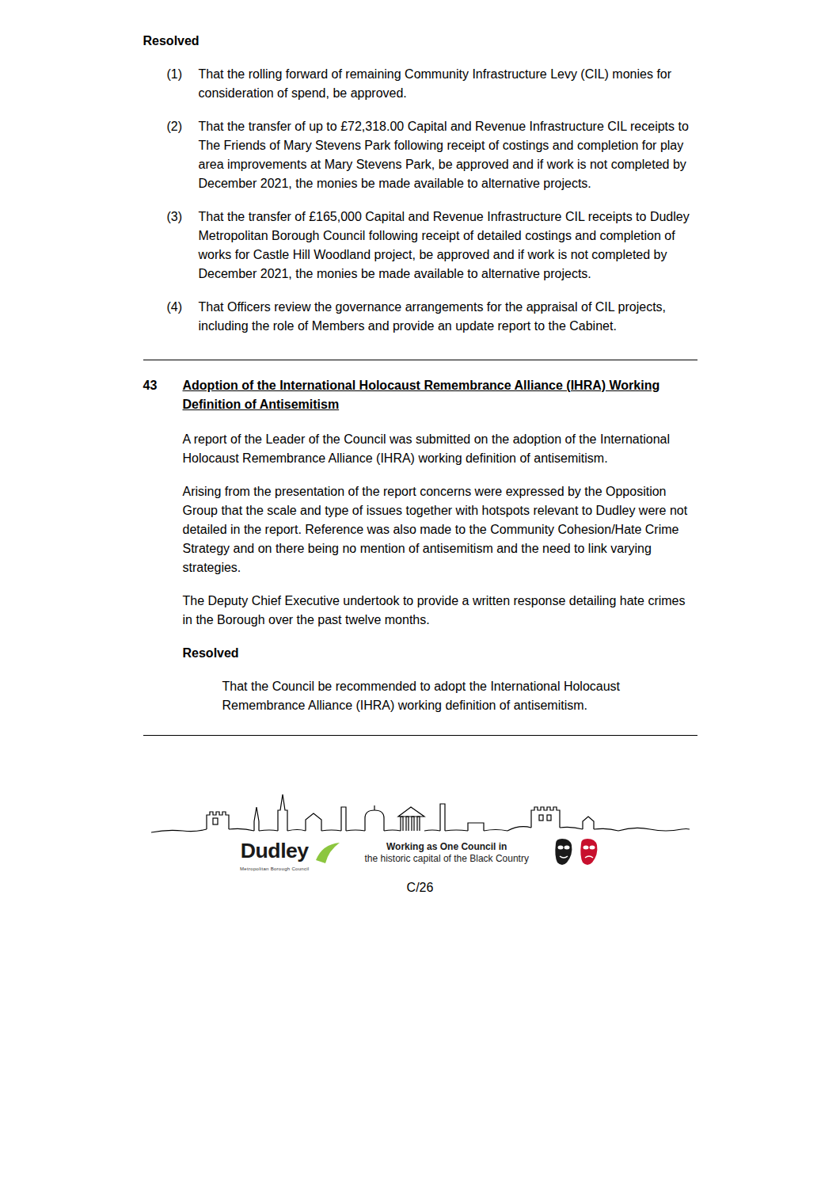Resolved
(1)
That the rolling forward of remaining Community Infrastructure Levy (CIL) monies for consideration of spend, be approved.
(2)
That the transfer of up to £72,318.00 Capital and Revenue Infrastructure CIL receipts to The Friends of Mary Stevens Park following receipt of costings and completion for play area improvements at Mary Stevens Park, be approved and if work is not completed by December 2021, the monies be made available to alternative projects.
(3)
That the transfer of £165,000 Capital and Revenue Infrastructure CIL receipts to Dudley Metropolitan Borough Council following receipt of detailed costings and completion of works for Castle Hill Woodland project, be approved and if work is not completed by December 2021, the monies be made available to alternative projects.
(4)
That Officers review the governance arrangements for the appraisal of CIL projects, including the role of Members and provide an update report to the Cabinet.
43
Adoption of the International Holocaust Remembrance Alliance (IHRA) Working Definition of Antisemitism
A report of the Leader of the Council was submitted on the adoption of the International Holocaust Remembrance Alliance (IHRA) working definition of antisemitism.
Arising from the presentation of the report concerns were expressed by the Opposition Group that the scale and type of issues together with hotspots relevant to Dudley were not detailed in the report. Reference was also made to the Community Cohesion/Hate Crime Strategy and on there being no mention of antisemitism and the need to link varying strategies.
The Deputy Chief Executive undertook to provide a written response detailing hate crimes in the Borough over the past twelve months.
Resolved
That the Council be recommended to adopt the International Holocaust Remembrance Alliance (IHRA) working definition of antisemitism.
Dudley
Metropolitan Borough Council
Working as One Council in
the historic capital of the Black Country
C/26